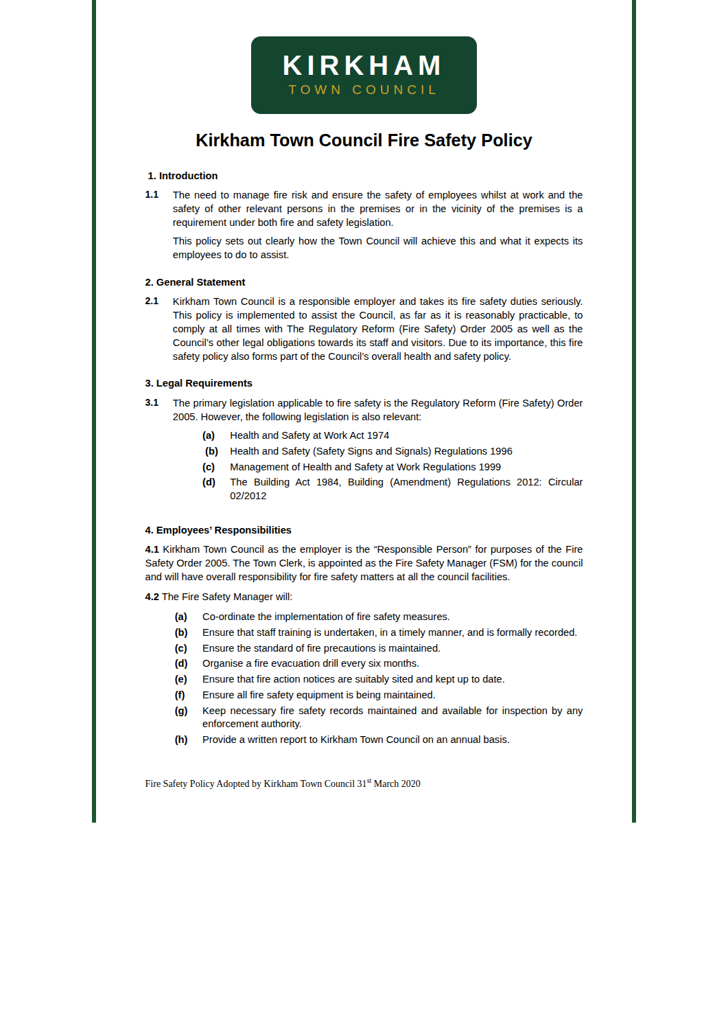KIRKHAM TOWN COUNCIL
Kirkham Town Council Fire Safety Policy
1. Introduction
1.1
The need to manage fire risk and ensure the safety of employees whilst at work and the safety of other relevant persons in the premises or in the vicinity of the premises is a requirement under both fire and safety legislation.
This policy sets out clearly how the Town Council will achieve this and what it expects its employees to do to assist.
2. General Statement
2.1
Kirkham Town Council is a responsible employer and takes its fire safety duties seriously. This policy is implemented to assist the Council, as far as it is reasonably practicable, to comply at all times with The Regulatory Reform (Fire Safety) Order 2005 as well as the Council’s other legal obligations towards its staff and visitors. Due to its importance, this fire safety policy also forms part of the Council’s overall health and safety policy.
3. Legal Requirements
3.1
The primary legislation applicable to fire safety is the Regulatory Reform (Fire Safety) Order 2005. However, the following legislation is also relevant:
(a) Health and Safety at Work Act 1974
(b) Health and Safety (Safety Signs and Signals) Regulations 1996
(c) Management of Health and Safety at Work Regulations 1999
(d) The Building Act 1984, Building (Amendment) Regulations 2012: Circular 02/2012
4. Employees’ Responsibilities
4.1 Kirkham Town Council as the employer is the “Responsible Person” for purposes of the Fire Safety Order 2005. The Town Clerk, is appointed as the Fire Safety Manager (FSM) for the council and will have overall responsibility for fire safety matters at all the council facilities.
4.2 The Fire Safety Manager will:
(a) Co-ordinate the implementation of fire safety measures.
(b) Ensure that staff training is undertaken, in a timely manner, and is formally recorded.
(c) Ensure the standard of fire precautions is maintained.
(d) Organise a fire evacuation drill every six months.
(e) Ensure that fire action notices are suitably sited and kept up to date.
(f) Ensure all fire safety equipment is being maintained.
(g) Keep necessary fire safety records maintained and available for inspection by any enforcement authority.
(h) Provide a written report to Kirkham Town Council on an annual basis.
Fire Safety Policy Adopted by Kirkham Town Council 31st March 2020